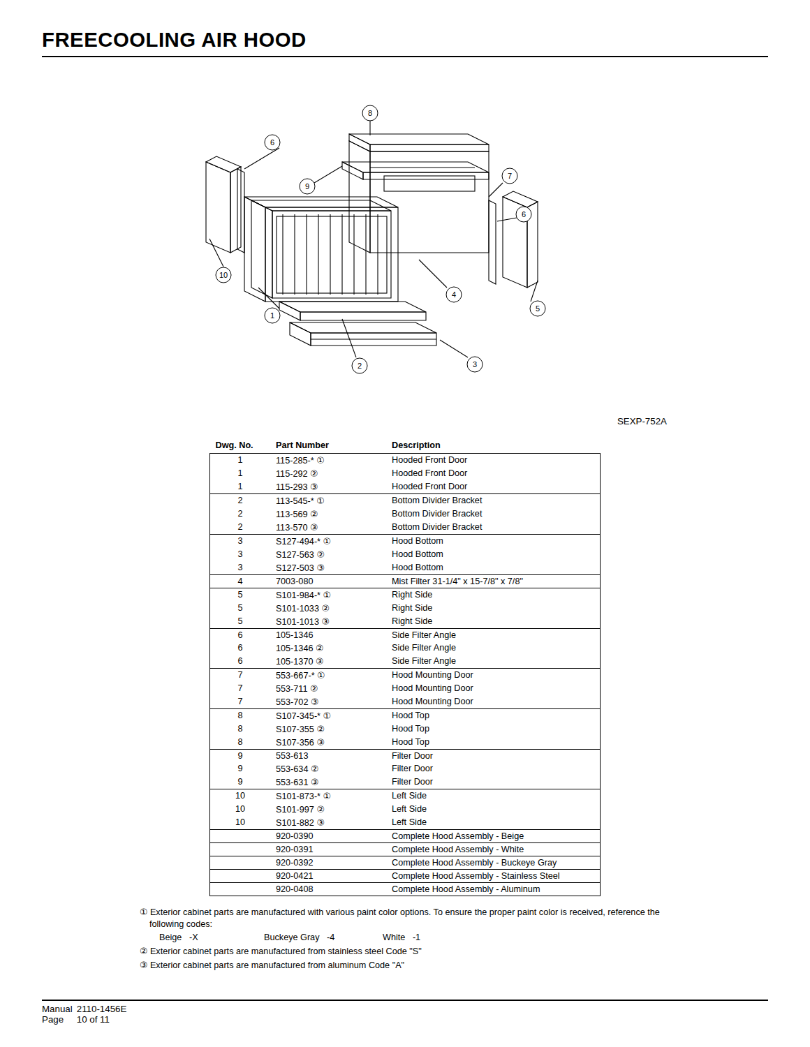FREECOOLING AIR HOOD
8 9 7 6 6 10 1 2 3 4 5
SEXP-752A
| Dwg. No. | Part Number | Description |
| --- | --- | --- |
| 1 | 115-285-* ① | Hooded Front Door |
| 1 | 115-292 ② | Hooded Front Door |
| 1 | 115-293 ③ | Hooded Front Door |
| 2 | 113-545-* ① | Bottom Divider Bracket |
| 2 | 113-569 ② | Bottom Divider Bracket |
| 2 | 113-570 ③ | Bottom Divider Bracket |
| 3 | S127-494-* ① | Hood Bottom |
| 3 | S127-563 ② | Hood Bottom |
| 3 | S127-503 ③ | Hood Bottom |
| 4 | 7003-080 | Mist Filter 31-1/4" x 15-7/8" x 7/8" |
| 5 | S101-984-* ① | Right Side |
| 5 | S101-1033 ② | Right Side |
| 5 | S101-1013 ③ | Right Side |
| 6 | 105-1346 | Side Filter Angle |
| 6 | 105-1346 ② | Side Filter Angle |
| 6 | 105-1370 ③ | Side Filter Angle |
| 7 | 553-667-* ① | Hood Mounting Door |
| 7 | 553-711 ② | Hood Mounting Door |
| 7 | 553-702 ③ | Hood Mounting Door |
| 8 | S107-345-* ① | Hood Top |
| 8 | S107-355 ② | Hood Top |
| 8 | S107-356 ③ | Hood Top |
| 9 | 553-613 | Filter Door |
| 9 | 553-634 ② | Filter Door |
| 9 | 553-631 ③ | Filter Door |
| 10 | S101-873-* ① | Left Side |
| 10 | S101-997 ② | Left Side |
| 10 | S101-882 ③ | Left Side |
| | 920-0390 | Complete Hood Assembly - Beige |
| | 920-0391 | Complete Hood Assembly - White |
| | 920-0392 | Complete Hood Assembly - Buckeye Gray |
| | 920-0421 | Complete Hood Assembly - Stainless Steel |
| | 920-0408 | Complete Hood Assembly - Aluminum |
① Exterior cabinet parts are manufactured with various paint color options. To ensure the proper paint color is received, reference the following codes:
Beige -X Buckeye Gray -4 White -1
② Exterior cabinet parts are manufactured from stainless steel Code "S"
③ Exterior cabinet parts are manufactured from aluminum Code "A"
| Manual | 2110-1456E |
| Page | 10 of 11 |